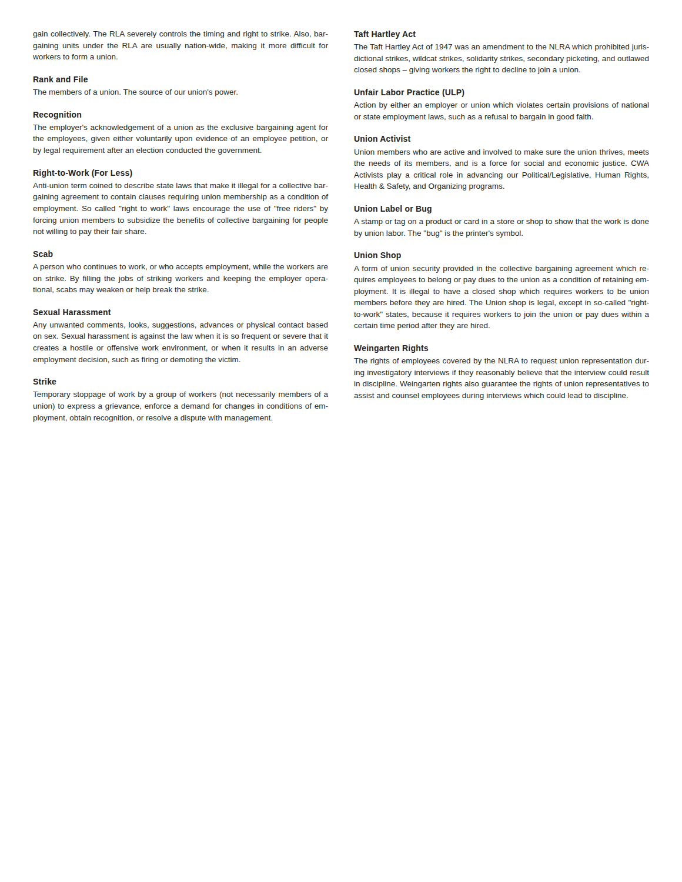gain collectively. The RLA severely controls the timing and right to strike. Also, bargaining units under the RLA are usually nation-wide, making it more difficult for workers to form a union.
Rank and File
The members of a union. The source of our union's power.
Recognition
The employer's acknowledgement of a union as the exclusive bargaining agent for the employees, given either voluntarily upon evidence of an employee petition, or by legal requirement after an election conducted the government.
Right-to-Work (For Less)
Anti-union term coined to describe state laws that make it illegal for a collective bargaining agreement to contain clauses requiring union membership as a condition of employment. So called "right to work" laws encourage the use of "free riders" by forcing union members to subsidize the benefits of collective bargaining for people not willing to pay their fair share.
Scab
A person who continues to work, or who accepts employment, while the workers are on strike. By filling the jobs of striking workers and keeping the employer operational, scabs may weaken or help break the strike.
Sexual Harassment
Any unwanted comments, looks, suggestions, advances or physical contact based on sex. Sexual harassment is against the law when it is so frequent or severe that it creates a hostile or offensive work environment, or when it results in an adverse employment decision, such as firing or demoting the victim.
Strike
Temporary stoppage of work by a group of workers (not necessarily members of a union) to express a grievance, enforce a demand for changes in conditions of employment, obtain recognition, or resolve a dispute with management.
Taft Hartley Act
The Taft Hartley Act of 1947 was an amendment to the NLRA which prohibited jurisdictional strikes, wildcat strikes, solidarity strikes, secondary picketing, and outlawed closed shops – giving workers the right to decline to join a union.
Unfair Labor Practice (ULP)
Action by either an employer or union which violates certain provisions of national or state employment laws, such as a refusal to bargain in good faith.
Union Activist
Union members who are active and involved to make sure the union thrives, meets the needs of its members, and is a force for social and economic justice. CWA Activists play a critical role in advancing our Political/Legislative, Human Rights, Health & Safety, and Organizing programs.
Union Label or Bug
A stamp or tag on a product or card in a store or shop to show that the work is done by union labor. The "bug" is the printer's symbol.
Union Shop
A form of union security provided in the collective bargaining agreement which requires employees to belong or pay dues to the union as a condition of retaining employment. It is illegal to have a closed shop which requires workers to be union members before they are hired. The Union shop is legal, except in so-called "right-to-work" states, because it requires workers to join the union or pay dues within a certain time period after they are hired.
Weingarten Rights
The rights of employees covered by the NLRA to request union representation during investigatory interviews if they reasonably believe that the interview could result in discipline. Weingarten rights also guarantee the rights of union representatives to assist and counsel employees during interviews which could lead to discipline.